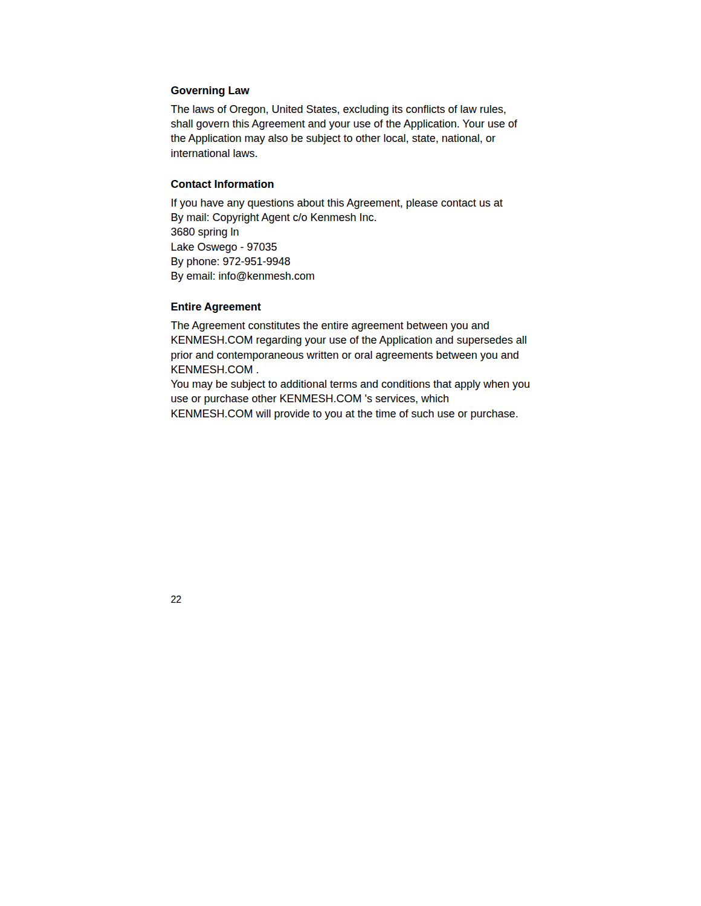Governing Law
The laws of Oregon, United States, excluding its conflicts of law rules, shall govern this Agreement and your use of the Application. Your use of the Application may also be subject to other local, state, national, or international laws.
Contact Information
If you have any questions about this Agreement, please contact us at
By mail: Copyright Agent c/o Kenmesh Inc.
3680 spring ln
Lake Oswego - 97035
By phone: 972-951-9948
By email: info@kenmesh.com
Entire Agreement
The Agreement constitutes the entire agreement between you and KENMESH.COM regarding your use of the Application and supersedes all prior and contemporaneous written or oral agreements between you and KENMESH.COM .
You may be subject to additional terms and conditions that apply when you use or purchase other KENMESH.COM 's services, which KENMESH.COM will provide to you at the time of such use or purchase.
22